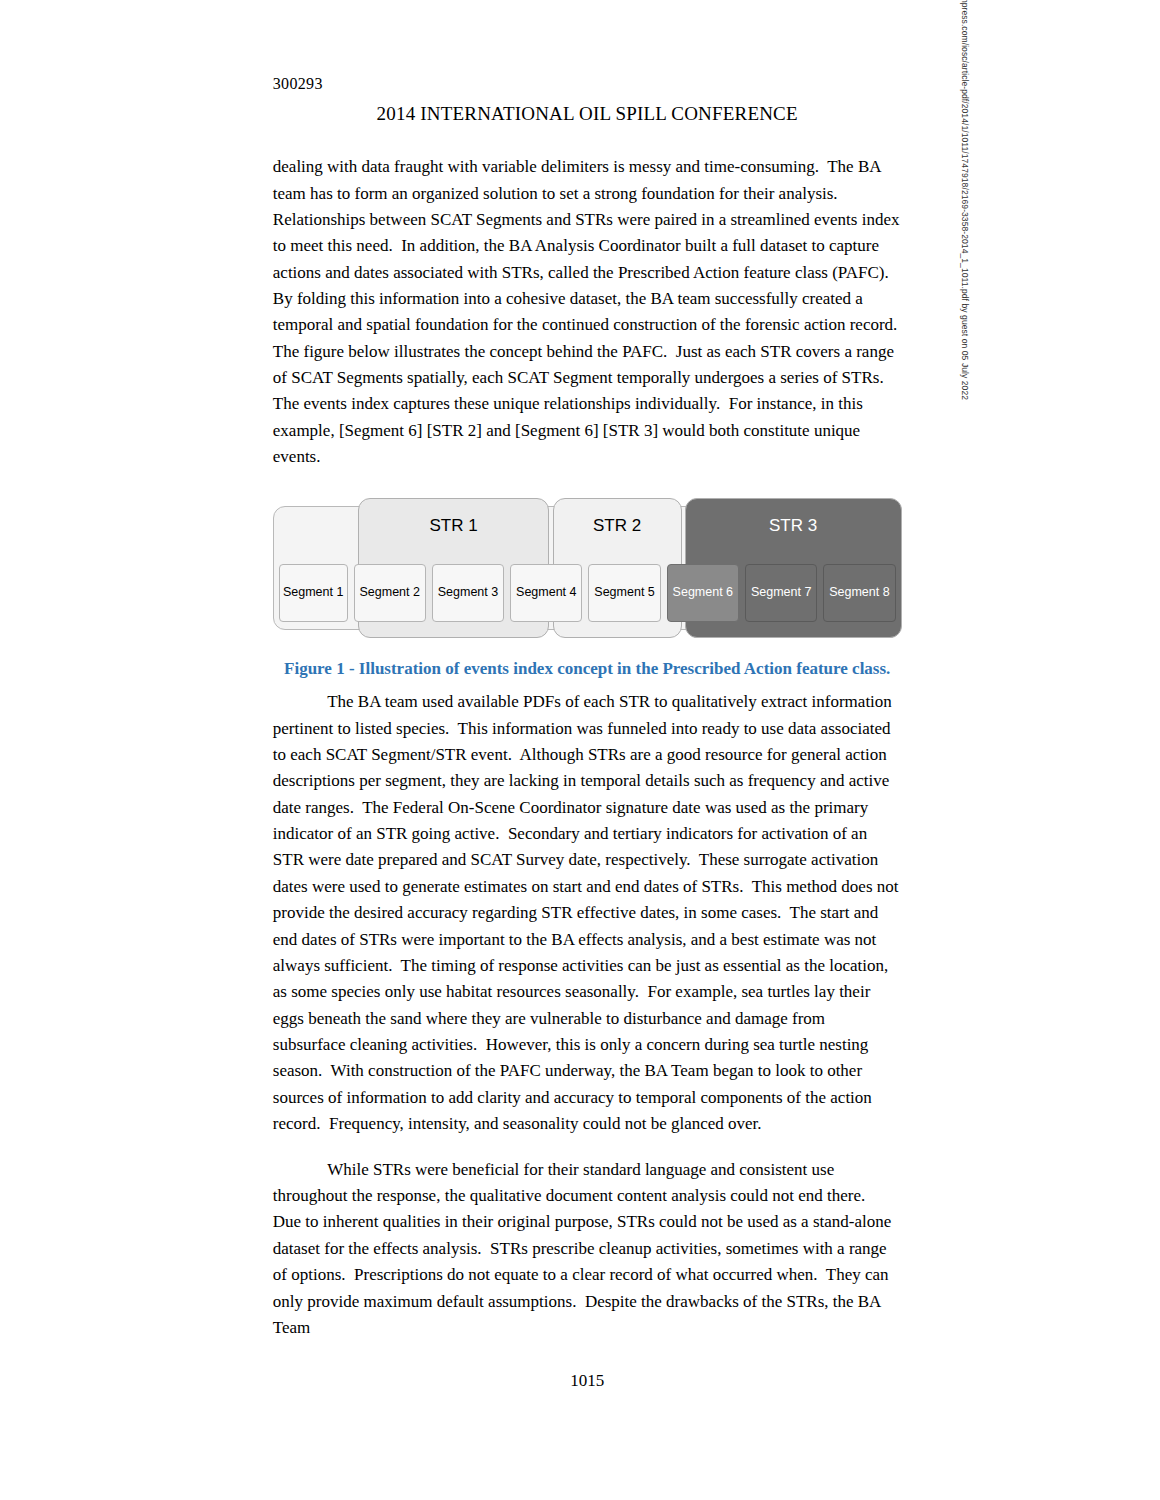300293
2014 INTERNATIONAL OIL SPILL CONFERENCE
dealing with data fraught with variable delimiters is messy and time-consuming. The BA team has to form an organized solution to set a strong foundation for their analysis. Relationships between SCAT Segments and STRs were paired in a streamlined events index to meet this need. In addition, the BA Analysis Coordinator built a full dataset to capture actions and dates associated with STRs, called the Prescribed Action feature class (PAFC). By folding this information into a cohesive dataset, the BA team successfully created a temporal and spatial foundation for the continued construction of the forensic action record. The figure below illustrates the concept behind the PAFC. Just as each STR covers a range of SCAT Segments spatially, each SCAT Segment temporally undergoes a series of STRs. The events index captures these unique relationships individually. For instance, in this example, [Segment 6] [STR 2] and [Segment 6] [STR 3] would both constitute unique events.
STR 1
STR 2
STR 3
Segment 1
Segment 2
Segment 3
Segment 4
Segment 5
Segment 6
Segment 7
Segment 8
Figure 1 - Illustration of events index concept in the Prescribed Action feature class.
The BA team used available PDFs of each STR to qualitatively extract information pertinent to listed species. This information was funneled into ready to use data associated to each SCAT Segment/STR event. Although STRs are a good resource for general action descriptions per segment, they are lacking in temporal details such as frequency and active date ranges. The Federal On-Scene Coordinator signature date was used as the primary indicator of an STR going active. Secondary and tertiary indicators for activation of an STR were date prepared and SCAT Survey date, respectively. These surrogate activation dates were used to generate estimates on start and end dates of STRs. This method does not provide the desired accuracy regarding STR effective dates, in some cases. The start and end dates of STRs were important to the BA effects analysis, and a best estimate was not always sufficient. The timing of response activities can be just as essential as the location, as some species only use habitat resources seasonally. For example, sea turtles lay their eggs beneath the sand where they are vulnerable to disturbance and damage from subsurface cleaning activities. However, this is only a concern during sea turtle nesting season. With construction of the PAFC underway, the BA Team began to look to other sources of information to add clarity and accuracy to temporal components of the action record. Frequency, intensity, and seasonality could not be glanced over.
While STRs were beneficial for their standard language and consistent use throughout the response, the qualitative document content analysis could not end there. Due to inherent qualities in their original purpose, STRs could not be used as a stand-alone dataset for the effects analysis. STRs prescribe cleanup activities, sometimes with a range of options. Prescriptions do not equate to a clear record of what occurred when. They can only provide maximum default assumptions. Despite the drawbacks of the STRs, the BA Team
1015
Downloaded from http://meridian.allenpress.com/iosc/article-pdf/2014/1/1011/1747918/2169-3358-2014_1_1011.pdf by guest on 05 July 2022